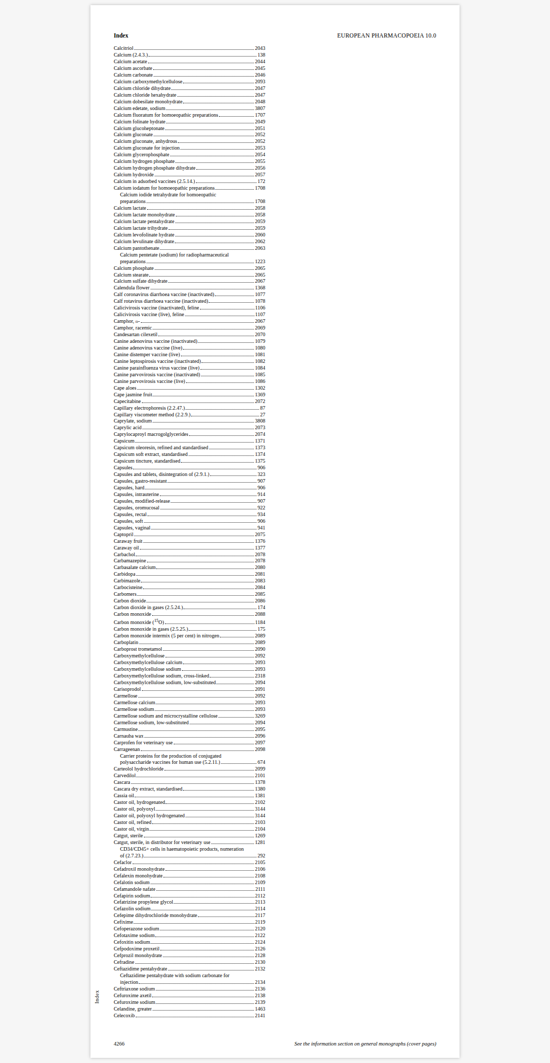Index
EUROPEAN PHARMACOPOEIA 10.0
Index
Calcitriol 2043
Calcium (2.4.3.) 138
Calcium acetate 2044
Calcium ascorbate 2045
Calcium carbonate 2046
Calcium carboxymethylcellulose 2093
Calcium chloride dihydrate 2047
Calcium chloride hexahydrate 2047
Calcium dobesilate monohydrate 2048
Calcium edetate, sodium 3807
Calcium fluoratum for homoeopathic preparations 1707
Calcium folinate hydrate 2049
Calcium glucoheptonate 2051
Calcium gluconate 2052
Calcium gluconate, anhydrous 2052
Calcium gluconate for injection 2053
Calcium glycerophosphate 2054
Calcium hydrogen phosphate 2055
Calcium hydrogen phosphate dihydrate 2056
Calcium hydroxide 2057
Calcium in adsorbed vaccines (2.5.14.) 172
Calcium iodatum for homoeopathic preparations 1708
Calcium iodide tetrahydrate for homoeopathic
preparations 1708
Calcium lactate 2058
Calcium lactate monohydrate 2058
Calcium lactate pentahydrate 2059
Calcium lactate trihydrate 2059
Calcium levofolinate hydrate 2060
Calcium levulinate dihydrate 2062
Calcium pantothenate 2063
Calcium pentetate (sodium) for radiopharmaceutical
preparations 1223
Calcium phosphate 2065
Calcium stearate 2065
Calcium sulfate dihydrate 2067
Calendula flower 1368
Calf coronavirus diarrhoea vaccine (inactivated) 1077
Calf rotavirus diarrhoea vaccine (inactivated) 1078
Calicivirosis vaccine (inactivated), feline 1106
Calicivirosis vaccine (live), feline 1107
Camphor, d- 2067
Camphor, racemic 2069
Candesartan cilexetil 2070
Canine adenovirus vaccine (inactivated) 1079
Canine adenovirus vaccine (live) 1080
Canine distemper vaccine (live) 1081
Canine leptospirosis vaccine (inactivated) 1082
Canine parainfluenza virus vaccine (live) 1084
Canine parvovirosis vaccine (inactivated) 1085
Canine parvovirosis vaccine (live) 1086
Cape aloes 1302
Cape jasmine fruit 1369
Capecitabine 2072
Capillary electrophoresis (2.2.47.) 87
Capillary viscometer method (2.2.9.) 27
Caprylate, sodium 3808
Caprylic acid 2073
Caprylocaproyl macrogolglycerides 2074
Capsicum 1371
Capsicum oleoresin, refined and standardised 1373
Capsicum soft extract, standardised 1374
Capsicum tincture, standardised 1375
Capsules 906
Capsules and tablets, disintegration of (2.9.1.) 323
Capsules, gastro-resistant 907
Capsules, hard 906
Capsules, intrauterine 914
Capsules, modified-release 907
Capsules, oromucosal 922
Capsules, rectal 934
Capsules, soft 906
Capsules, vaginal 941
Captopril 2075
Caraway fruit 1376
Caraway oil 1377
Carbachol 2078
Carbamazepine 2078
Carbasalate calcium 2080
Carbidopa 2081
Carbimazole 2083
Carbocisteine 2084
Carbomers 2085
Carbon dioxide 2086
Carbon dioxide in gases (2.5.24.) 174
Carbon monoxide 2088
Carbon monoxide (15O) 1184
Carbon monoxide in gases (2.5.25.) 175
Carbon monoxide intermix (5 per cent) in nitrogen 2089
Carboplatin 2089
Carboprost trometamol 2090
Carboxymethylcellulose 2092
Carboxymethylcellulose calcium 2093
Carboxymethylcellulose sodium 2093
Carboxymethylcellulose sodium, cross-linked 2318
Carboxymethylcellulose sodium, low-substituted 2094
Carisoprodol 2091
Carmellose 2092
Carmellose calcium 2093
Carmellose sodium 2093
Carmellose sodium and microcrystalline cellulose 3269
Carmellose sodium, low-substituted 2094
Carmustine 2095
Carnauba wax 2096
Carprofen for veterinary use 2097
Carrageenan 2098
Carrier proteins for the production of conjugated
polysaccharide vaccines for human use (5.2.11.) 674
Carteolol hydrochloride 2099
Carvedilol 2101
Cascara 1378
Cascara dry extract, standardised 1380
Cassia oil 1381
Castor oil, hydrogenated 2102
Castor oil, polyoxyl 3144
Castor oil, polyoxyl hydrogenated 3144
Castor oil, refined 2103
Castor oil, virgin 2104
Catgut, sterile 1269
Catgut, sterile, in distributor for veterinary use 1281
CD34/CD45+ cells in haematopoietic products, numeration
of (2.7.23.) 292
Cefaclor 2105
Cefadroxil monohydrate 2106
Cefalexin monohydrate 2108
Cefalotin sodium 2109
Cefamandole nafate 2111
Cefapirin sodium 2112
Cefatrizine propylene glycol 2113
Cefazolin sodium 2114
Cefepime dihydrochloride monohydrate 2117
Cefixime 2119
Cefoperazone sodium 2120
Cefotaxime sodium 2122
Cefoxitin sodium 2124
Cefpodoxime proxetil 2126
Cefprozil monohydrate 2128
Cefradine 2130
Ceftazidime pentahydrate 2132
Ceftazidime pentahydrate with sodium carbonate for
injection 2134
Ceftriaxone sodium 2136
Cefuroxime axetil 2138
Cefuroxime sodium 2139
Celandine, greater 1463
Celecoxib 2141
4266
See the information section on general monographs (cover pages)